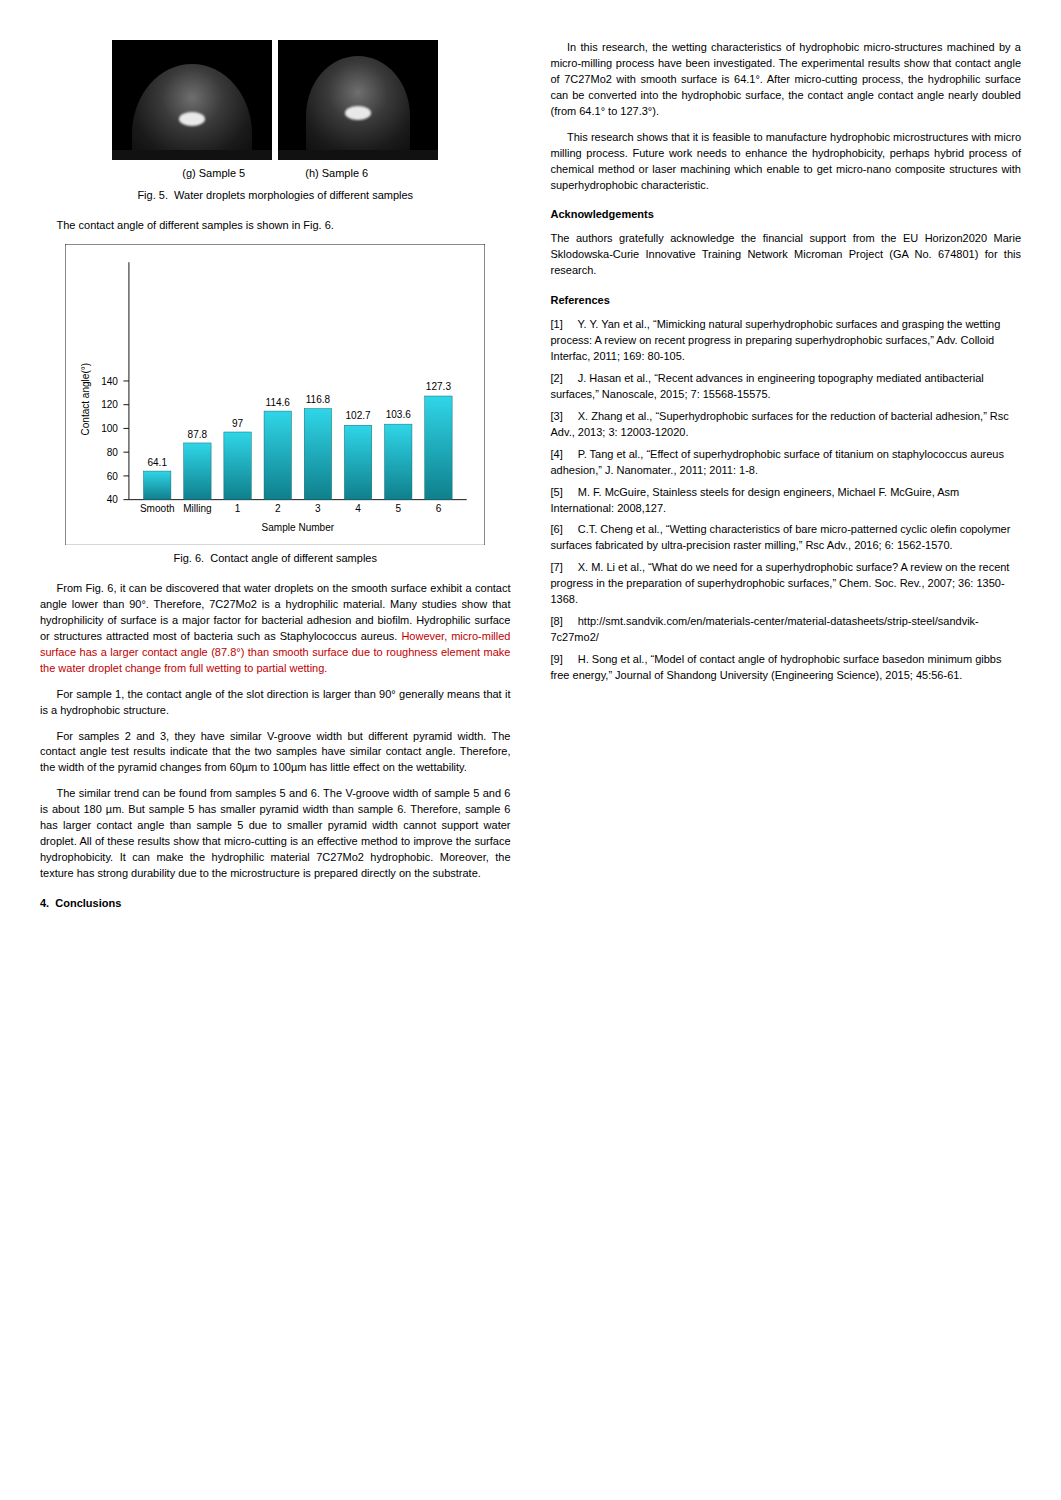(g) Sample 5 (h) Sample 6
Fig. 5. Water droplets morphologies of different samples
The contact angle of different samples is shown in Fig. 6.
40 60 80 100 120 140 Contact angle(°) 64.1 87.8 97 114.6 116.8 102.7 103.6 127.3 Smooth Milling 1 2 3 4 5 6 Sample Number
Fig. 6. Contact angle of different samples
From Fig. 6, it can be discovered that water droplets on the smooth surface exhibit a contact angle lower than 90°. Therefore, 7C27Mo2 is a hydrophilic material. Many studies show that hydrophilicity of surface is a major factor for bacterial adhesion and biofilm. Hydrophilic surface or structures attracted most of bacteria such as Staphylococcus aureus. However, micro-milled surface has a larger contact angle (87.8°) than smooth surface due to roughness element make the water droplet change from full wetting to partial wetting.
For sample 1, the contact angle of the slot direction is larger than 90° generally means that it is a hydrophobic structure.
For samples 2 and 3, they have similar V-groove width but different pyramid width. The contact angle test results indicate that the two samples have similar contact angle. Therefore, the width of the pyramid changes from 60µm to 100µm has little effect on the wettability.
The similar trend can be found from samples 5 and 6. The V-groove width of sample 5 and 6 is about 180 µm. But sample 5 has smaller pyramid width than sample 6. Therefore, sample 6 has larger contact angle than sample 5 due to smaller pyramid width cannot support water droplet. All of these results show that micro-cutting is an effective method to improve the surface hydrophobicity. It can make the hydrophilic material 7C27Mo2 hydrophobic. Moreover, the texture has strong durability due to the microstructure is prepared directly on the substrate.
4. Conclusions
In this research, the wetting characteristics of hydrophobic micro-structures machined by a micro-milling process have been investigated. The experimental results show that contact angle of 7C27Mo2 with smooth surface is 64.1°. After micro-cutting process, the hydrophilic surface can be converted into the hydrophobic surface, the contact angle contact angle nearly doubled (from 64.1° to 127.3°).
This research shows that it is feasible to manufacture hydrophobic microstructures with micro milling process. Future work needs to enhance the hydrophobicity, perhaps hybrid process of chemical method or laser machining which enable to get micro-nano composite structures with superhydrophobic characteristic.
Acknowledgements
The authors gratefully acknowledge the financial support from the EU Horizon2020 Marie Sklodowska-Curie Innovative Training Network Microman Project (GA No. 674801) for this research.
References
[1] Y. Y. Yan et al., “Mimicking natural superhydrophobic surfaces and grasping the wetting process: A review on recent progress in preparing superhydrophobic surfaces,” Adv. Colloid Interfac, 2011; 169: 80-105.
[2] J. Hasan et al., “Recent advances in engineering topography mediated antibacterial surfaces,” Nanoscale, 2015; 7: 15568-15575.
[3] X. Zhang et al., “Superhydrophobic surfaces for the reduction of bacterial adhesion,” Rsc Adv., 2013; 3: 12003-12020.
[4] P. Tang et al., “Effect of superhydrophobic surface of titanium on staphylococcus aureus adhesion,” J. Nanomater., 2011; 2011: 1-8.
[5] M. F. McGuire, Stainless steels for design engineers, Michael F. McGuire, Asm International: 2008,127.
[6] C.T. Cheng et al., “Wetting characteristics of bare micro-patterned cyclic olefin copolymer surfaces fabricated by ultra-precision raster milling,” Rsc Adv., 2016; 6: 1562-1570.
[7] X. M. Li et al., “What do we need for a superhydrophobic surface? A review on the recent progress in the preparation of superhydrophobic surfaces,” Chem. Soc. Rev., 2007; 36: 1350-1368.
[8] http://smt.sandvik.com/en/materials-center/material-datasheets/strip-steel/sandvik-7c27mo2/
[9] H. Song et al., “Model of contact angle of hydrophobic surface basedon minimum gibbs free energy,” Journal of Shandong University (Engineering Science), 2015; 45:56-61.